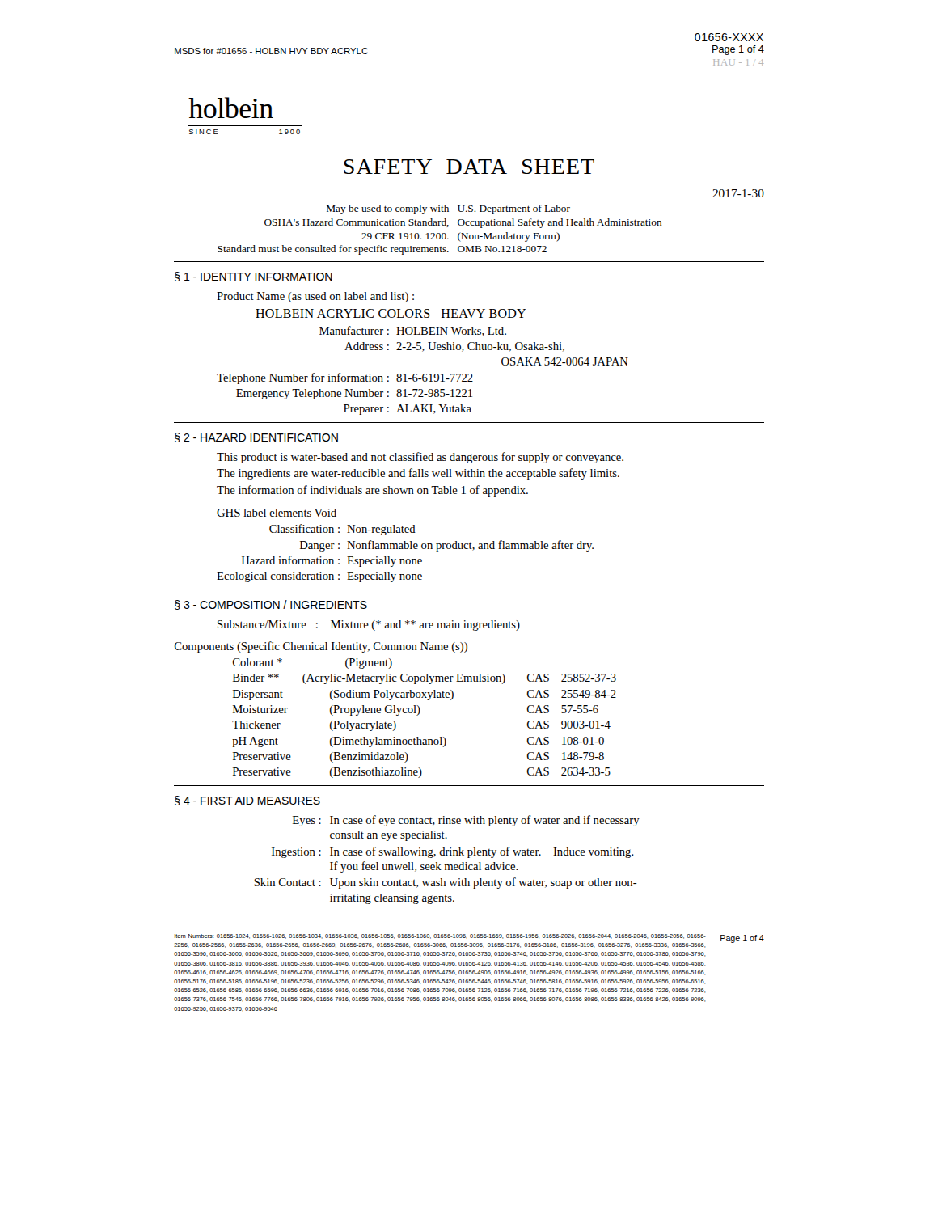MSDS for #01656 - HOLBN HVY BDY ACRYLC
01656-XXXX
Page 1 of 4
HAU - 1 / 4
holbein
SINCE 1900
SAFETY DATA SHEET
2017-1-30
| May be used to comply with | U.S. Department of Labor |
| OSHA's Hazard Communication Standard, | Occupational Safety and Health Administration |
| 29 CFR 1910. 1200. | (Non-Mandatory Form) |
| Standard must be consulted for specific requirements. | OMB No.1218-0072 |
§ 1 - IDENTITY INFORMATION
Product Name (as used on label and list) :
HOLBEIN ACRYLIC COLORS HEAVY BODY
| Manufacturer : | HOLBEIN Works, Ltd. |
| Address : | 2-2-5, Ueshio, Chuo-ku, Osaka-shi, |
| | OSAKA 542-0064 JAPAN |
| Telephone Number for information : | 81-6-6191-7722 |
| Emergency Telephone Number : | 81-72-985-1221 |
| Preparer : | ALAKI, Yutaka |
§ 2 - HAZARD IDENTIFICATION
This product is water-based and not classified as dangerous for supply or conveyance.
The ingredients are water-reducible and falls well within the acceptable safety limits.
The information of individuals are shown on Table 1 of appendix.
GHS label elements Void
| Classification : | Non-regulated |
| Danger : | Nonflammable on product, and flammable after dry. |
| Hazard information : | Especially none |
| Ecological consideration : | Especially none |
§ 3 - COMPOSITION / INGREDIENTS
Substance/Mixture : Mixture (* and ** are main ingredients)
Components (Specific Chemical Identity, Common Name (s))
| Colorant * | (Pigment) | | |
| Binder ** | (Acrylic-Metacrylic Copolymer Emulsion) | CAS | 25852-37-3 |
| Dispersant | (Sodium Polycarboxylate) | CAS | 25549-84-2 |
| Moisturizer | (Propylene Glycol) | CAS | 57-55-6 |
| Thickener | (Polyacrylate) | CAS | 9003-01-4 |
| pH Agent | (Dimethylaminoethanol) | CAS | 108-01-0 |
| Preservative | (Benzimidazole) | CAS | 148-79-8 |
| Preservative | (Benzisothiazoline) | CAS | 2634-33-5 |
§ 4 - FIRST AID MEASURES
| Eyes : | In case of eye contact, rinse with plenty of water and if necessary consult an eye specialist. |
| Ingestion : | In case of swallowing, drink plenty of water. Induce vomiting. If you feel unwell, seek medical advice. |
| Skin Contact : | Upon skin contact, wash with plenty of water, soap or other non- irritating cleansing agents. |
Page 1 of 4
Item Numbers: 01656-1024, 01656-1026, 01656-1034, 01656-1036, 01656-1056, 01656-1060, 01656-1096, 01656-1669, 01656-1956, 01656-2026, 01656-2044, 01656-2046, 01656-2056, 01656-2256, 01656-2566, 01656-2636, 01656-2656, 01656-2669, 01656-2676, 01656-2686, 01656-3066, 01656-3096, 01656-3176, 01656-3186, 01656-3196, 01656-3276, 01656-3336, 01656-3566, 01656-3596, 01656-3606, 01656-3626, 01656-3669, 01656-3696, 01656-3706, 01656-3716, 01656-3726, 01656-3736, 01656-3746, 01656-3756, 01656-3766, 01656-3776, 01656-3786, 01656-3796, 01656-3806, 01656-3816, 01656-3886, 01656-3936, 01656-4046, 01656-4066, 01656-4086, 01656-4096, 01656-4126, 01656-4136, 01656-4146, 01656-4206, 01656-4536, 01656-4546, 01656-4586, 01656-4616, 01656-4626, 01656-4669, 01656-4706, 01656-4716, 01656-4726, 01656-4746, 01656-4756, 01656-4906, 01656-4916, 01656-4926, 01656-4936, 01656-4996, 01656-5156, 01656-5166, 01656-5176, 01656-5186, 01656-5196, 01656-5236, 01656-5256, 01656-5296, 01656-5346, 01656-5426, 01656-5446, 01656-5746, 01656-5816, 01656-5916, 01656-5926, 01656-5956, 01656-6516, 01656-6526, 01656-6586, 01656-6596, 01656-6636, 01656-6916, 01656-7016, 01656-7086, 01656-7096, 01656-7126, 01656-7166, 01656-7176, 01656-7196, 01656-7216, 01656-7226, 01656-7236, 01656-7376, 01656-7546, 01656-7766, 01656-7806, 01656-7916, 01656-7926, 01656-7956, 01656-8046, 01656-8056, 01656-8066, 01656-8076, 01656-8086, 01656-8336, 01656-8426, 01656-9096, 01656-9256, 01656-9376, 01656-9546